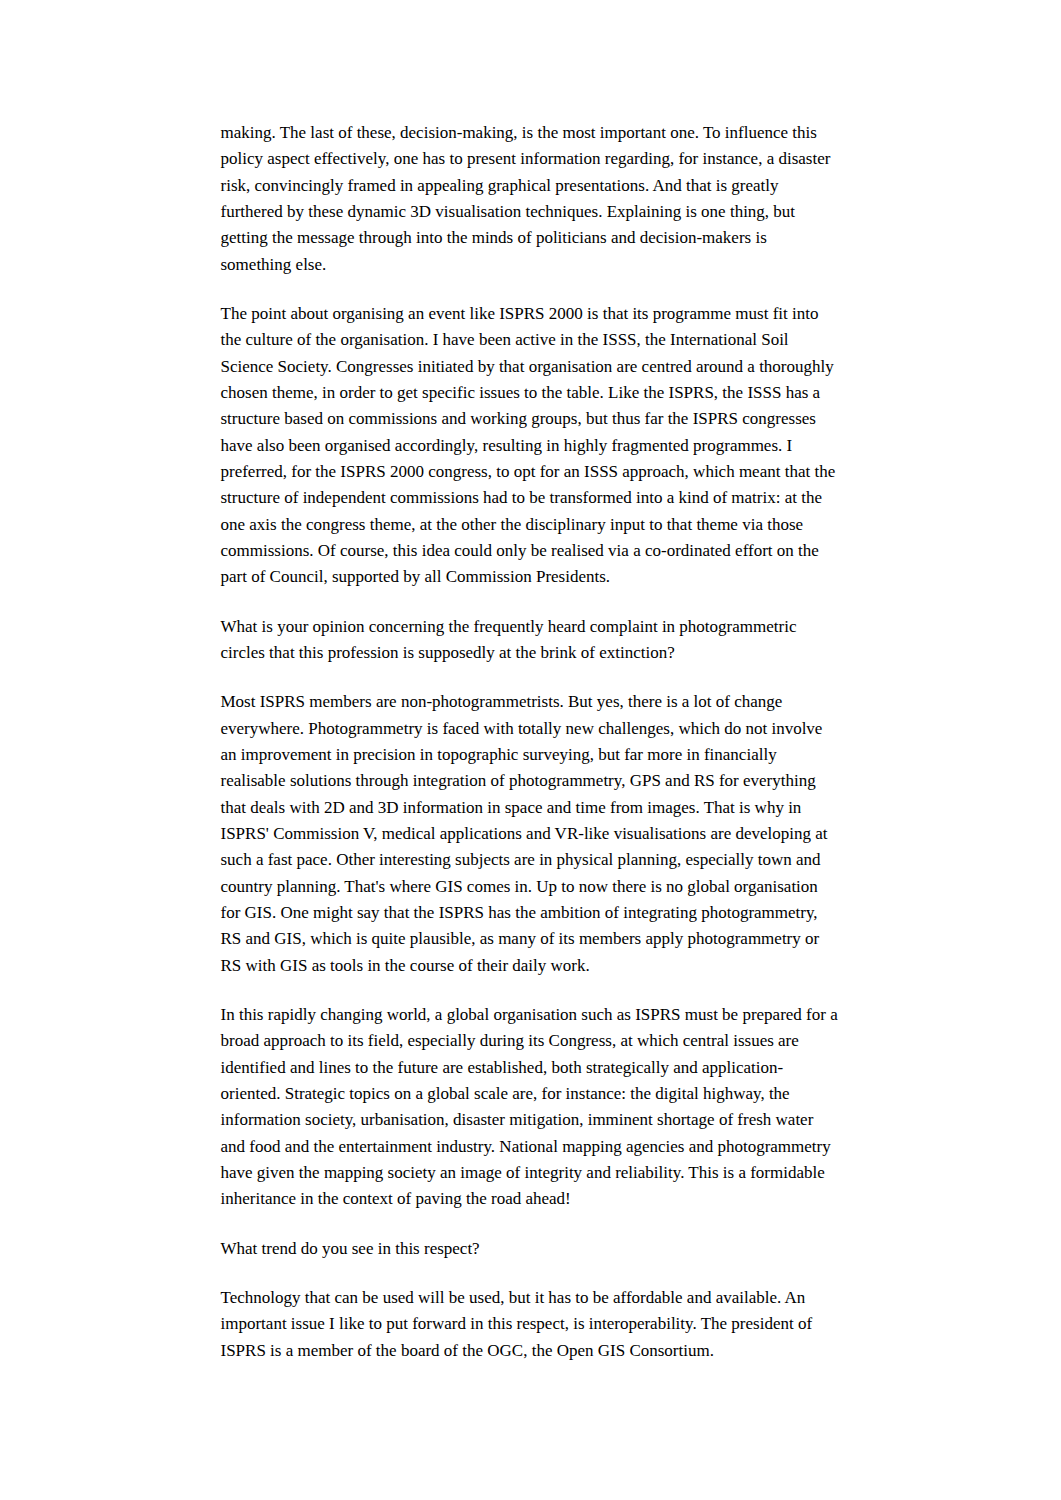making. The last of these, decision-making, is the most important one. To influence this policy aspect effectively, one has to present information regarding, for instance, a disaster risk, convincingly framed in appealing graphical presentations. And that is greatly furthered by these dynamic 3D visualisation techniques. Explaining is one thing, but getting the message through into the minds of politicians and decision-makers is something else.
The point about organising an event like ISPRS 2000 is that its programme must fit into the culture of the organisation. I have been active in the ISSS, the International Soil Science Society. Congresses initiated by that organisation are centred around a thoroughly chosen theme, in order to get specific issues to the table. Like the ISPRS, the ISSS has a structure based on commissions and working groups, but thus far the ISPRS congresses have also been organised accordingly, resulting in highly fragmented programmes. I preferred, for the ISPRS 2000 congress, to opt for an ISSS approach, which meant that the structure of independent commissions had to be transformed into a kind of matrix: at the one axis the congress theme, at the other the disciplinary input to that theme via those commissions. Of course, this idea could only be realised via a co-ordinated effort on the part of Council, supported by all Commission Presidents.
What is your opinion concerning the frequently heard complaint in photogrammetric circles that this profession is supposedly at the brink of extinction?
Most ISPRS members are non-photogrammetrists. But yes, there is a lot of change everywhere. Photogrammetry is faced with totally new challenges, which do not involve an improvement in precision in topographic surveying, but far more in financially realisable solutions through integration of photogrammetry, GPS and RS for everything that deals with 2D and 3D information in space and time from images. That is why in ISPRS' Commission V, medical applications and VR-like visualisations are developing at such a fast pace. Other interesting subjects are in physical planning, especially town and country planning. That's where GIS comes in. Up to now there is no global organisation for GIS. One might say that the ISPRS has the ambition of integrating photogrammetry, RS and GIS, which is quite plausible, as many of its members apply photogrammetry or RS with GIS as tools in the course of their daily work.
In this rapidly changing world, a global organisation such as ISPRS must be prepared for a broad approach to its field, especially during its Congress, at which central issues are identified and lines to the future are established, both strategically and application-oriented. Strategic topics on a global scale are, for instance: the digital highway, the information society, urbanisation, disaster mitigation, imminent shortage of fresh water and food and the entertainment industry. National mapping agencies and photogrammetry have given the mapping society an image of integrity and reliability. This is a formidable inheritance in the context of paving the road ahead!
What trend do you see in this respect?
Technology that can be used will be used, but it has to be affordable and available. An important issue I like to put forward in this respect, is interoperability. The president of ISPRS is a member of the board of the OGC, the Open GIS Consortium.